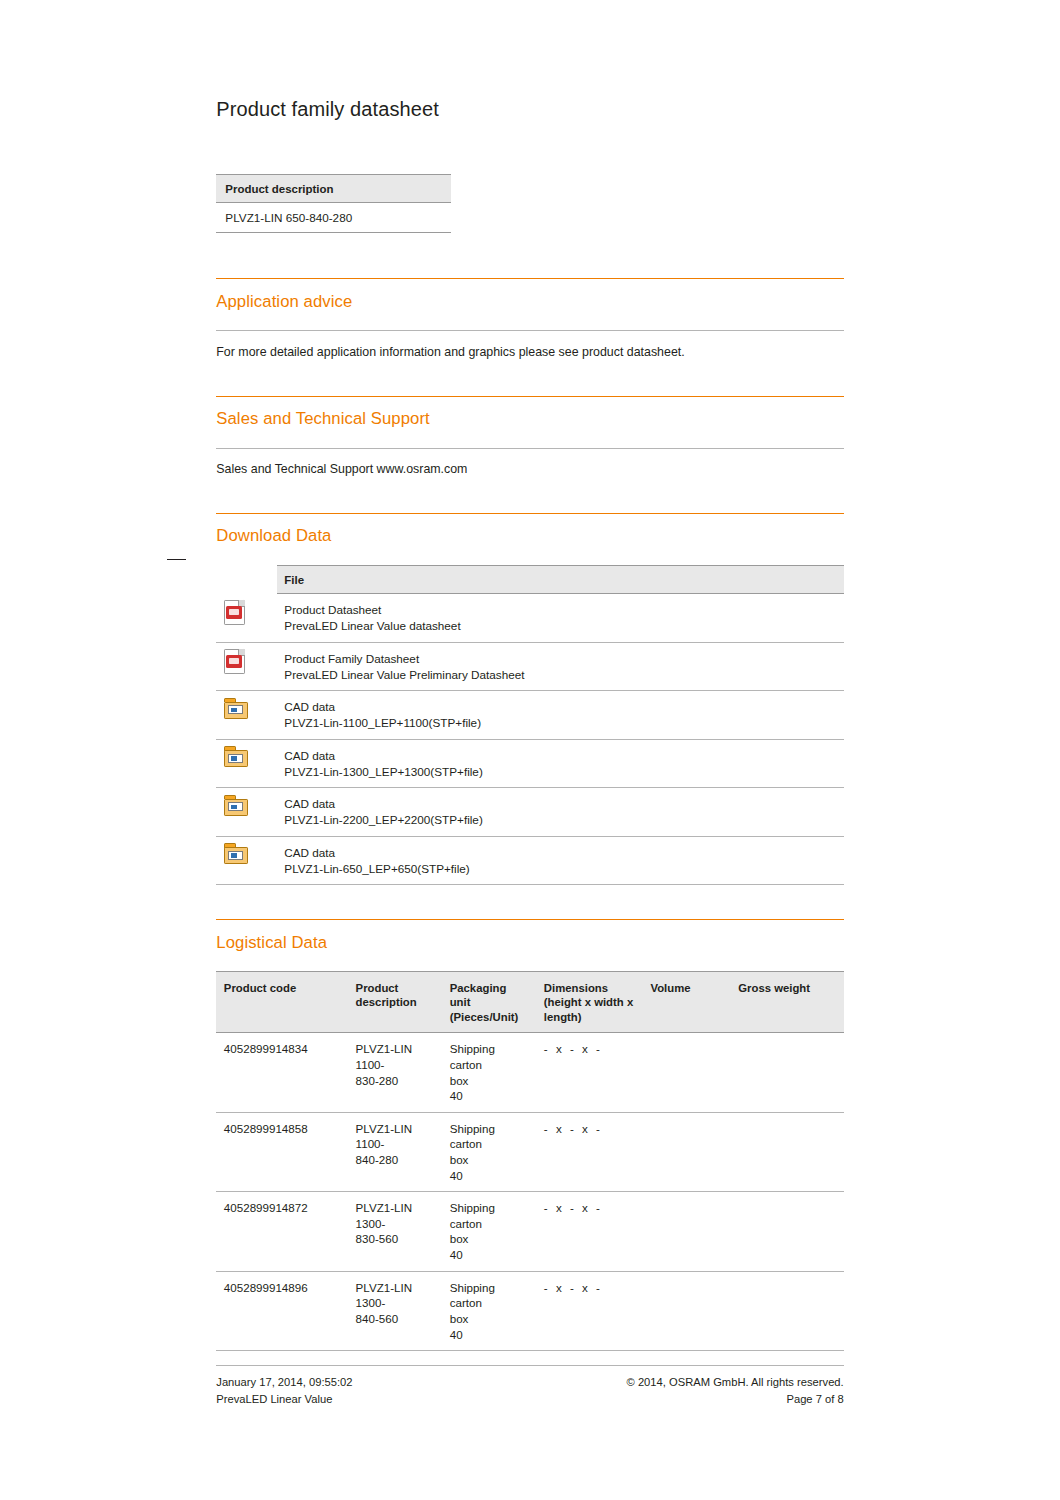Product family datasheet
| Product description |
| --- |
| PLVZ1-LIN 650-840-280 |
Application advice
For more detailed application information and graphics please see product datasheet.
Sales and Technical Support
Sales and Technical Support www.osram.com
Download Data
| | File |
| --- | --- |
| | Product Datasheet PrevaLED Linear Value datasheet |
| | Product Family Datasheet PrevaLED Linear Value Preliminary Datasheet |
| | CAD data PLVZ1-Lin-1100_LEP+1100(STP+file) |
| | CAD data PLVZ1-Lin-1300_LEP+1300(STP+file) |
| | CAD data PLVZ1-Lin-2200_LEP+2200(STP+file) |
| | CAD data PLVZ1-Lin-650_LEP+650(STP+file) |
Logistical Data
| Product code | Product description | Packaging unit (Pieces/Unit) | Dimensions (height x width x length) | Volume | Gross weight |
| --- | --- | --- | --- | --- | --- |
| 4052899914834 | PLVZ1-LIN 1100- 830-280 | Shipping carton box 40 | - x - x - | | |
| 4052899914858 | PLVZ1-LIN 1100- 840-280 | Shipping carton box 40 | - x - x - | | |
| 4052899914872 | PLVZ1-LIN 1300- 830-560 | Shipping carton box 40 | - x - x - | | |
| 4052899914896 | PLVZ1-LIN 1300- 840-560 | Shipping carton box 40 | - x - x - | | |
January 17, 2014, 09:55:02
© 2014, OSRAM GmbH. All rights reserved.
PrevaLED Linear Value
Page 7 of 8